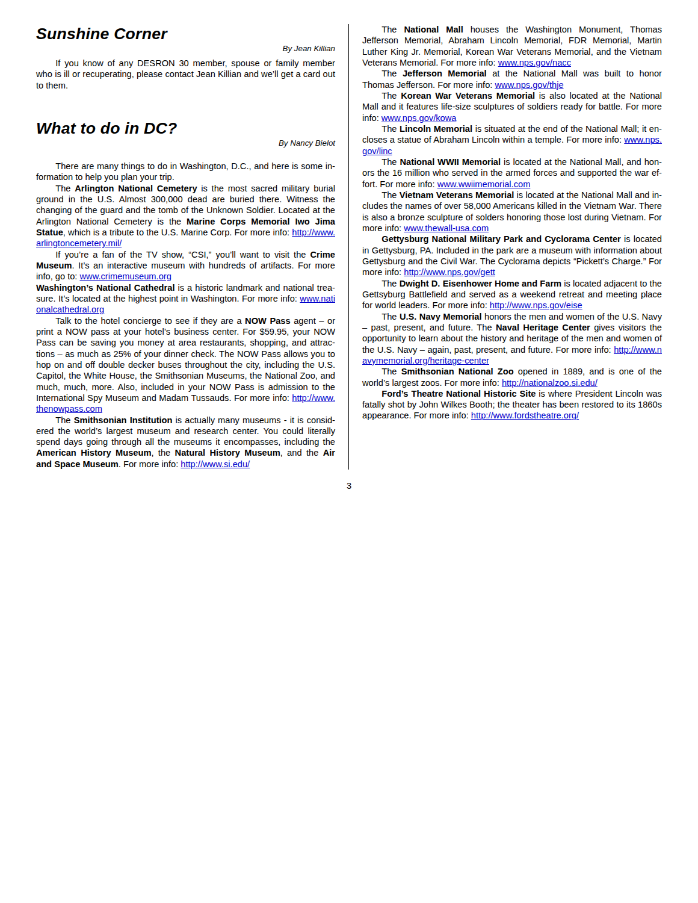Sunshine Corner
By Jean Killian
If you know of any DESRON 30 member, spouse or family member who is ill or recuperating, please contact Jean Killian and we’ll get a card out to them.
What to do in DC?
By Nancy Bielot
There are many things to do in Washington, D.C., and here is some information to help you plan your trip.
The Arlington National Cemetery is the most sacred military burial ground in the U.S. Almost 300,000 dead are buried there. Witness the changing of the guard and the tomb of the Unknown Soldier. Located at the Arlington National Cemetery is the Marine Corps Memorial Iwo Jima Statue, which is a tribute to the U.S. Marine Corp. For more info: http://www.arlingtoncemetery.mil/
If you’re a fan of the TV show, “CSI,” you’ll want to visit the Crime Museum. It’s an interactive museum with hundreds of artifacts. For more info, go to: www.crimemuseum.org
Washington’s National Cathedral is a historic landmark and national treasure. It’s located at the highest point in Washington. For more info: www.nationalcathedral.org
Talk to the hotel concierge to see if they are a NOW Pass agent – or print a NOW pass at your hotel’s business center. For $59.95, your NOW Pass can be saving you money at area restaurants, shopping, and attractions – as much as 25% of your dinner check. The NOW Pass allows you to hop on and off double decker buses throughout the city, including the U.S. Capitol, the White House, the Smithsonian Museums, the National Zoo, and much, much, more. Also, included in your NOW Pass is admission to the International Spy Museum and Madam Tussauds. For more info: http://www.thenowpass.com
The Smithsonian Institution is actually many museums - it is considered the world’s largest museum and research center. You could literally spend days going through all the museums it encompasses, including the American History Museum, the Natural History Museum, and the Air and Space Museum. For more info: http://www.si.edu/
The National Mall houses the Washington Monument, Thomas Jefferson Memorial, Abraham Lincoln Memorial, FDR Memorial, Martin Luther King Jr. Memorial, Korean War Veterans Memorial, and the Vietnam Veterans Memorial. For more info: www.nps.gov/nacc
The Jefferson Memorial at the National Mall was built to honor Thomas Jefferson. For more info: www.nps.gov/thje
The Korean War Veterans Memorial is also located at the National Mall and it features life-size sculptures of soldiers ready for battle. For more info: www.nps.gov/kowa
The Lincoln Memorial is situated at the end of the National Mall; it encloses a statue of Abraham Lincoln within a temple. For more info: www.nps.gov/linc
The National WWII Memorial is located at the National Mall, and honors the 16 million who served in the armed forces and supported the war effort. For more info: www.wwiimemorial.com
The Vietnam Veterans Memorial is located at the National Mall and includes the names of over 58,000 Americans killed in the Vietnam War. There is also a bronze sculpture of solders honoring those lost during Vietnam. For more info: www.thewall-usa.com
Gettysburg National Military Park and Cyclorama Center is located in Gettysburg, PA. Included in the park are a museum with information about Gettysburg and the Civil War. The Cyclorama depicts “Pickett’s Charge.” For more info: http://www.nps.gov/gett
The Dwight D. Eisenhower Home and Farm is located adjacent to the Gettsyburg Battlefield and served as a weekend retreat and meeting place for world leaders. For more info: http://www.nps.gov/eise
The U.S. Navy Memorial honors the men and women of the U.S. Navy – past, present, and future. The Naval Heritage Center gives visitors the opportunity to learn about the history and heritage of the men and women of the U.S. Navy – again, past, present, and future. For more info: http://www.navymemorial.org/heritage-center
The Smithsonian National Zoo opened in 1889, and is one of the world’s largest zoos. For more info: http://nationalzoo.si.edu/
Ford’s Theatre National Historic Site is where President Lincoln was fatally shot by John Wilkes Booth; the theater has been restored to its 1860s appearance. For more info: http://www.fordstheatre.org/
3